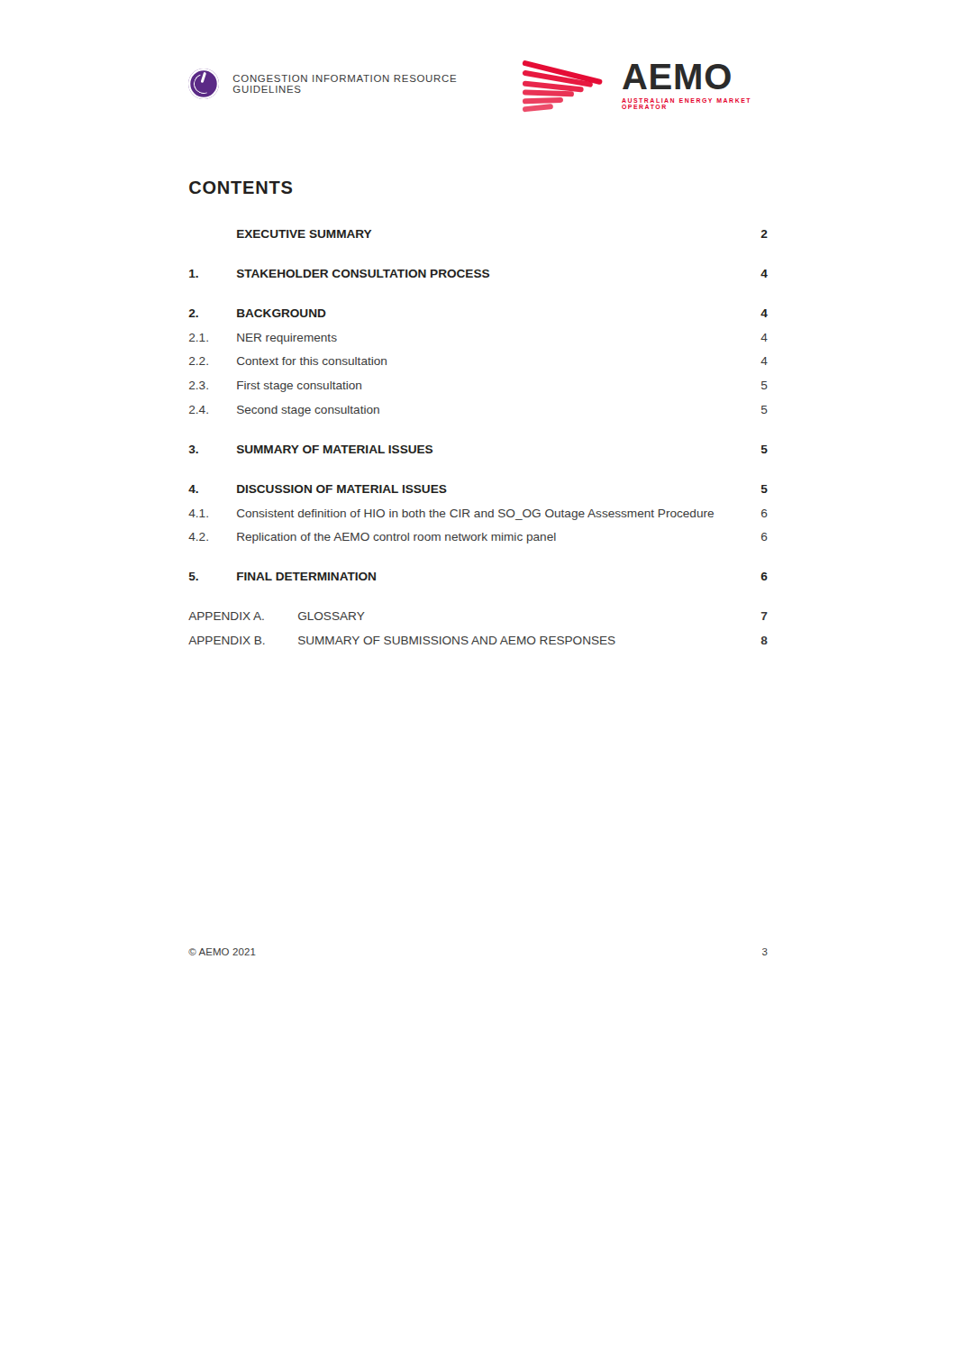Congestion Information Resource Guidelines
AEMO Australian Energy Market Operator
Contents
EXECUTIVE SUMMARY 2
1. STAKEHOLDER CONSULTATION PROCESS 4
2. BACKGROUND 4
2.1. NER requirements 4
2.2. Context for this consultation 4
2.3. First stage consultation 5
2.4. Second stage consultation 5
3. SUMMARY OF MATERIAL ISSUES 5
4. DISCUSSION OF MATERIAL ISSUES 5
4.1. Consistent definition of HIO in both the CIR and SO_OG Outage Assessment Procedure 6
4.2. Replication of the AEMO control room network mimic panel 6
5. FINAL DETERMINATION 6
APPENDIX A. GLOSSARY 7
APPENDIX B. SUMMARY OF SUBMISSIONS AND AEMO RESPONSES 8
© AEMO 2021
3